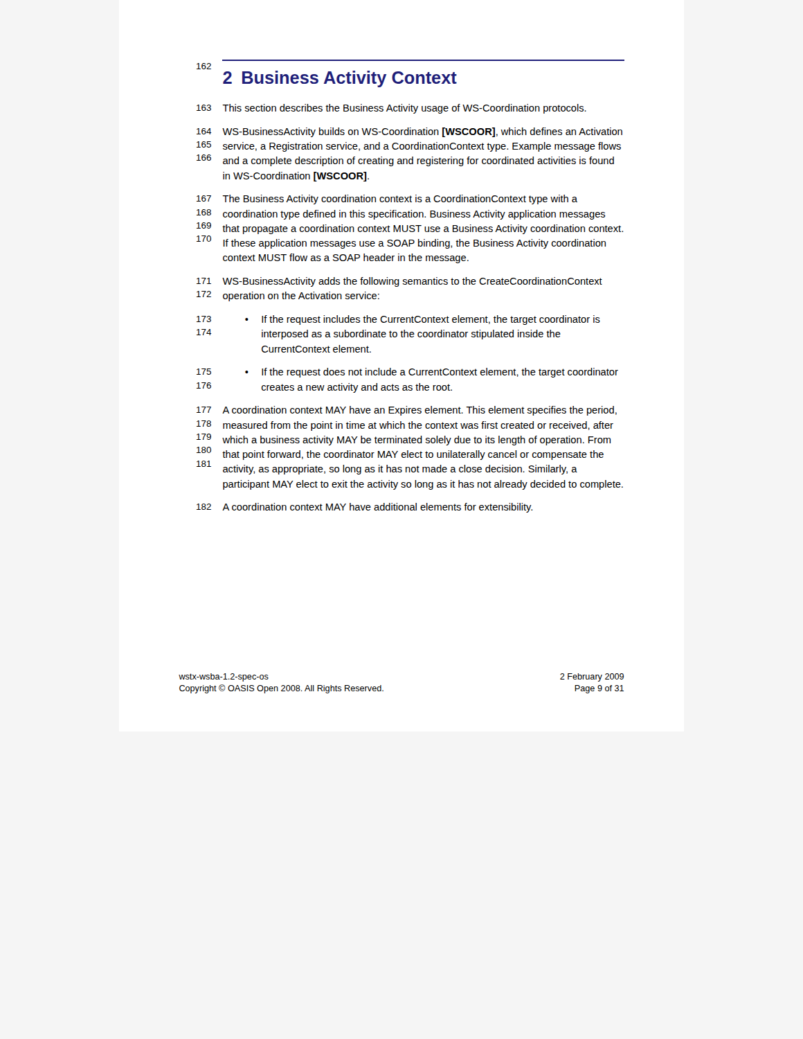162
2 Business Activity Context
163
This section describes the Business Activity usage of WS-Coordination protocols.
164 165 166
WS-BusinessActivity builds on WS-Coordination [WSCOOR], which defines an Activation service, a Registration service, and a CoordinationContext type. Example message flows and a complete description of creating and registering for coordinated activities is found in WS-Coordination [WSCOOR].
167 168 169 170
The Business Activity coordination context is a CoordinationContext type with a coordination type defined in this specification. Business Activity application messages that propagate a coordination context MUST use a Business Activity coordination context. If these application messages use a SOAP binding, the Business Activity coordination context MUST flow as a SOAP header in the message.
171 172
WS-BusinessActivity adds the following semantics to the CreateCoordinationContext operation on the Activation service:
173 174
If the request includes the CurrentContext element, the target coordinator is interposed as a subordinate to the coordinator stipulated inside the CurrentContext element.
175 176
If the request does not include a CurrentContext element, the target coordinator creates a new activity and acts as the root.
177 178 179 180 181
A coordination context MAY have an Expires element. This element specifies the period, measured from the point in time at which the context was first created or received, after which a business activity MAY be terminated solely due to its length of operation. From that point forward, the coordinator MAY elect to unilaterally cancel or compensate the activity, as appropriate, so long as it has not made a close decision. Similarly, a participant MAY elect to exit the activity so long as it has not already decided to complete.
182
A coordination context MAY have additional elements for extensibility.
wstx-wsba-1.2-spec-os Copyright © OASIS Open 2008. All Rights Reserved.
2 February 2009 Page 9 of 31